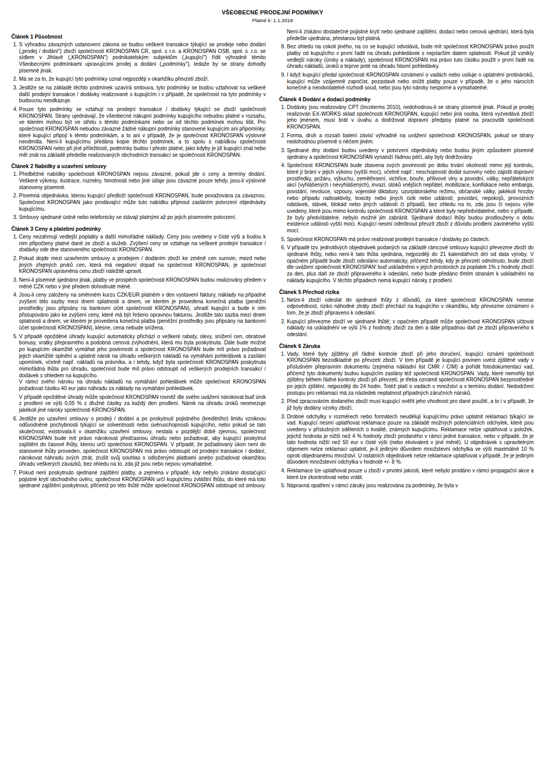VŠEOBECNÉ PRODEJNÍ PODMÍNKY
Platné k: 1.1.2018
Článek 1 Působnost
S výhradou závazných ustanovení zákona se budou veškeré transakce týkající se prodeje nebo dodání („prodej / dodání“) zboží společností KRONOSPAN CR, spol. s r.o. a KRONOSPAN OSB, spol. s .r.o. se sídlem v Jihlavě („KRONOSPAN“) podnikatelským subjektům („kupující“) řídit výhradně těmito Všeobecnými podmínkami upravujícími prodej a dodání („podmínky“), ledaže by se strany dohodly písemně jinak.
Má se za to, že kupující tyto podmínky uznal nejpozději v okamžiku převzetí zboží.
Jestliže se na základě těchto podmínek uzavírá smlouva, tyto podmínky se budou vztahovat na veškeré další prodejní transakce / dodávky realizované s kupujícím i v případě, že společnost na tyto podmínky v budoucnu neodkazuje.
Pouze tyto podmínky se vztahují na prodejní transakce / dodávky týkající se zboží společnosti KRONOSPAN. Strany ujednávají, že všeobecné nákupní podmínky kupujícího nebudou platné v rozsahu, ve kterém mohou být ve střetu s těmito podmínkami nebo se od těchto podmínek mohou lišit. Pro společnost KRONOSPAN nebudou závazné žádné nákupní podmínky stanovené kupujícím ani připomínky, které kupující připojí k těmto podmínkám, a to ani v případě, že je společnost KRONOSPAN výslovně neodmítla. Není-li kupujícímu předána kopie těchto podmínek, a to spolu s nabídkou společnosti KRONOSPAN nebo při jiné příležitosti, podmínky budou i přesto platné, jako kdyby je již kupující znal nebo měl znát na základě předešle realizovaných obchodních transakcí se společností KRONOSPAN.
Článek 2 Nabídky a uzavření smlouvy
Předběžné nabídky společnosti KRONOSPAN nejsou závazné, pokud jde o ceny a termíny dodání. Veškeré výkresy, ilustrace, rozměry, hmotnosti nebo jiné údaje jsou závazné pouze tehdy, jsou-li výslovně stanoveny písemně.
Písemná objednávka, kterou kupující předloží společnosti KRONOSPAN, bude považována za závaznou. Společnost KRONOSPAN jako prodávající může tuto nabídku přijmout zasláním potvrzení objednávky kupujícímu.
Smlouvy sjednané ústně nebo telefonicky se stávají platnými až po jejich písemném potvrzení.
Článek 3 Ceny a platební podmínky
Ceny nezahrnují vedlejší poplatky a další mimořádné náklady. Ceny jsou uvedeny v čisté výši a budou k nim připočteny platné daně ze zboží a služeb. Zvýšení ceny se vztahuje na veškeré prodejní transakce / dodávky ode dne stanoveného společností KRONOSPAN.
Pokud dojde mezi uzavřením smlouvy a prodejem / dodáním zboží ke změně cen surovin, mezd nebo jiných zřejmých prvků cen, která má negativní dopad na společnost KRONOSPAN, je společnost KRONOSPAN oprávněna cenu zboží náležitě upravit.
Není-li písemně sjednáno jinak, platby ve prospěch společnosti KRONOSPAN budou realizovány předem v měně CZK nebo v jiné předem dohodnuté měně.
Jsou-li ceny založeny na směnném kurzu CZK/EUR platném v den vystavení faktury, náklady na případné zvýšení této sazby mezi dnem splatnosti a dnem, ve kterém je provedena konečná platba (peněžní prostředky jsou připsány na bankovní účet společnosti KRONOSPAN), uhradí kupující a bude k nim přistupováno jako ke zvýšení ceny, které má být řešeno opravnou fakturou. Jestliže tato sazba mezi dnem splatnosti a dnem, ve kterém je provedena konečná platba (peněžní prostředky jsou připsány na bankovní účet společnosti KRONOSPAN), klesne, cena nebude snížena.
V případě opožděné úhrady kupující automaticky přichází o veškeré rabaty, slevy, snížení cen, obratové bonusy, vratky přepravného a podobná cenová zvýhodnění, která mu byla poskytnuta. Dále bude možné po kupujícím okamžitě vymáhat jeho povinnosti a společnost KRONOSPAN bude mít právo požadovat jejich okamžité splnění a uplatnit nárok na úhradu veškerých nákladů na vymáhání pohledávek a zasílání upomínek, včetně např. nákladů na právníka, a i tehdy, když byla společností KRONOSPAN poskytnuta mimořádná lhůta pro úhradu, společnost bude mít právo odstoupit od veškerých prodejních transakcí / dodávek s ohledem na kupujícího.
V rámci svého nároku na úhradu nákladů na vymáhání pohledávek může společnost KRONOSPAN požadovat částku 40 eur jako náhradu za náklady na vymáhání pohledávek.
V případě opožděné úhrady může společnost KRONOSPAN rovněž dle svého uvážení nárokovat buď úrok z prodlení ve výši 0,05 % z dlužné částky za každý den prodlení. Nárok na úhradu úroků neomezuje jakékoli jiné nároky společnosti KRONOSPAN.
Jestliže po uzavření smlouvy o prodeji / dodání a po poskytnutí pojistného (kreditního) limitu vzniknou odůvodněné pochybnosti týkající se solventnosti nebo úvěruschopnosti kupujícího, nebo pokud se tato skutečnost, existovala-li v okamžiku uzavření smlouvy, nestala v pozdější době zjevnou, společnost KRONOSPAN bude mít právo nárokovat předčasnou úhradu nebo požadovat, aby kupující poskytnul zajištění do časové lhůty, kterou určí společnost KRONOSPAN. V případě, že požadovaný úkon není do stanovené lhůty proveden, společnost KRONOSPAN má právo odstoupit od prodejní transakce / dodání, nárokovat náhradu svých ztrát, zrušit svůj souhlas s odloženými platbami anebo požadovat okamžitou úhradu veškerých závazků, bez ohledu na to, zda již jsou nebo nejsou vymahatelné.
Pokud není poskytnuto sjednané zajištění platby, a zejména v případě, kdy nebylo získáno dostačující pojistné krytí obchodního úvěru, společnost KRONOSPAN určí kupujícímu zvláštní lhůtu, do které má toto sjednané zajištění poskytnout, přičemž po této lhůtě může společnost KRONOSPAN odstoupit od smlouvy. Není-li získáno dostatečné pojistné krytí nebo sjednané zajištění, dodací nebo cenová ujednání, která byla předešle ujednána, přestanou být platná.
Bez ohledu na cokoli jiného, na co se kupující odvolává, bude mít společnost KRONOSPAN právo použít platby od kupujícího v první řadě na úhradu pohledávek s nejstarším datem splatnosti. Pokud již vznikly vedlejší nároky (úroky a náklady), společnost KRONOSPAN má právo tuto částku použít v první řadě na úhradu nákladů, úroků a teprve poté na úhradu hlavní pohledávky.
I když kupující předal společnosti KRONOSPAN oznámení o vadách nebo usiluje o uplatnění protinároků, kupující může vzájemně započíst, pozastavit nebo snížit platby pouze v případě, že o jeho nárocích konečně a neodvolatelně rozhodl soud, nebo jsou tyto nároky nesporné a vymahatelné.
Článek 4 Dodání a dodací podmínky
Dodávky jsou realizovány CPT (Incoterms 2010), nedohodnou-li se strany písemně jinak. Pokud je prodej realizován EX-WORKS sklad společnosti KRONOSPAN, kupující nebo jiná osoba, která vyzvedává zboží jeho jménem, musí brát v úvahu a dodržovat dopravní předpisy platné na pracovišti společnosti KRONOSPAN.
Forma, druh a rozsah balení závisí výhradně na uvážení společnosti KRONOSPAN, pokud se strany nedohodnou písemně o něčem jiném.
Sjednané dny dodání budou uvedeny v potvrzení objednávky nebo budou jiným způsobem písemně sjednány a společnost KRONOSPAN vynaloží řádnou péči, aby byly dodržovány.
Společnost KRONOSPAN bude zbavena svých povinností po dobu trvání okolností mimo její kontrolu, které jí brání v jejich výkonu (vyšší moc), včetně např.: neschopnosti dodat suroviny nebo zajistit dopravní prostředky, požáru, výbuchu, zemětřesení, vichřice, bouře, přílivové vlny a povodní, války, nepřátelských akcí (vyhlášených i nevyhlášených), invazí, útoků vnějších nepřátel, mobilizace, konfiskace nebo embarga, povstání, revoluce, vzpoury, vojenské diktatury, uzurpátorského režimu, občanské války, jakékoli hrozby nebo případu radioaktivity, toxicity nebo jiných rizik nebo událostí, povstání, nepokojů, provozních odstávek, stávek, blokád nebo jiných událostí či případů, bez ohledu na to, zda jsou či nejsou výše uvedeny, které jsou mimo kontrolu společnosti KRONOSPAN a které byly nepředvídatelné, nebo v případě, že byly předvídatelné, nebylo možné jim zabránit. Sjednané dodací lhůty budou prodlouženy o dobu existence události vyšší moci. Kupující nesmí odmítnout převzít zboží z důvodu prodlení zaviněného vyšší mocí.
Společnost KRONOSPAN má právo realizovat prodejní transakce / dodávky po částech.
V případě tzv. jednotlivých objednávek podaných na základě rámcové smlouvy kupující převezme zboží do sjednané lhůty, nebo není-li tato lhůta sjednána, nejpozději do 21 kalendářních dní od data výroby. V opačném případě bude zboží odesláno automaticky, přičemž tehdy, kdy je převzetí odmítnuto, bude zboží dle uvážení společnosti KRONOSPAN' buď uskladněno v jejích prostorách za poplatek 1% z hodnoty zboží za den, plus daň ze zboží připraveného k odeslání, nebo bude předáno třetím stranám k uskladnění na náklady kupujícího. V těchto případech nemá kupující nároky z prodlení.
Článek 5 Přechod rizika
Nelze-li zboží odeslat do sjednané lhůty z důvodů, za které společnost KRONOSPAN nenese odpovědnost, riziko náhodné ztráty zboží přechází na kupujícího v okamžiku, kdy převezme oznámení o tom, že je zboží připraveno k odeslání.
Kupující převezme zboží ve sjednané lhůtě; v opačném případě může společnost KRONOSPAN účtovat náklady na uskladnění ve výši 1% z hodnoty zboží za den a dále případnou daň ze zboží připraveného k odeslání.
Článek 6 Záruka
Vady, které byly zjištěny při řádné kontrole zboží při jeho doručení, kupující oznámí společnosti KRONOSPAN bezodkladně po převzetí zboží. V tom případě je kupující povinen uvést zjištěné vady v příslušném přepravním dokumentu (zejména nákladní list CMR / CIM) a pořídit fotodokumentaci vad, přičemž tyto dokumenty budou kupujícím zaslány též společnosti KRONOSPAN. Vady, které nemohly být zjištěny během řádné kontroly zboží při převzetí, je třeba oznámit společnosti KRONOSPAN bezprostředně po jejich zjištění, nejpozději do 24 hodin. Totéž platí o vadách v množství a v termínu dodání. Nedodržení postupu pro reklamaci má za následek neplatnost případných záručních nároků.
Před zpracováním dodaného zboží musí kupující ověřit jeho vhodnost pro dané použití, a to i v případě, že již byly dodány vzorky zboží.
Drobné odchylky v rozměrech nebo formátech neudělují kupujícímu právo uplatnit reklamaci týkající se vad. Kupující nesmí uplatňovat reklamace pouze na základě možných potenciálních odchylek, které jsou uvedeny v příslušných sděleních o kvalitě, známých kupujícímu. Reklamace nelze uplatňovat u položek, jejichž hodnota je nižší než 4 % hodnoty zboží prodaného v rámci jedné transakce, nebo v případě, že je tato hodnota nižší než 50 eur v čisté výši (nebo ekvivalent v jiné měně). U objednávek s upravitelným objemem nelze reklamaci uplatnit, je-li jediným důvodem množstevní odchylka ve výši maximálně 10 % oproti objednanému množství. U ostatních objednávek nelze reklamace uplatňovat v případě, že je jediným důvodem množstevní odchylka v hodnotě +/- 8 %.
Reklamace lze uplatňovat pouze u zboží v prvotní jakosti, které nebylo prodáno v rámci propagační akce a které lze zkontrolovat nebo vrátit.
Nápravná opatření v rámci záruky jsou realizována za podmínky, že byla v